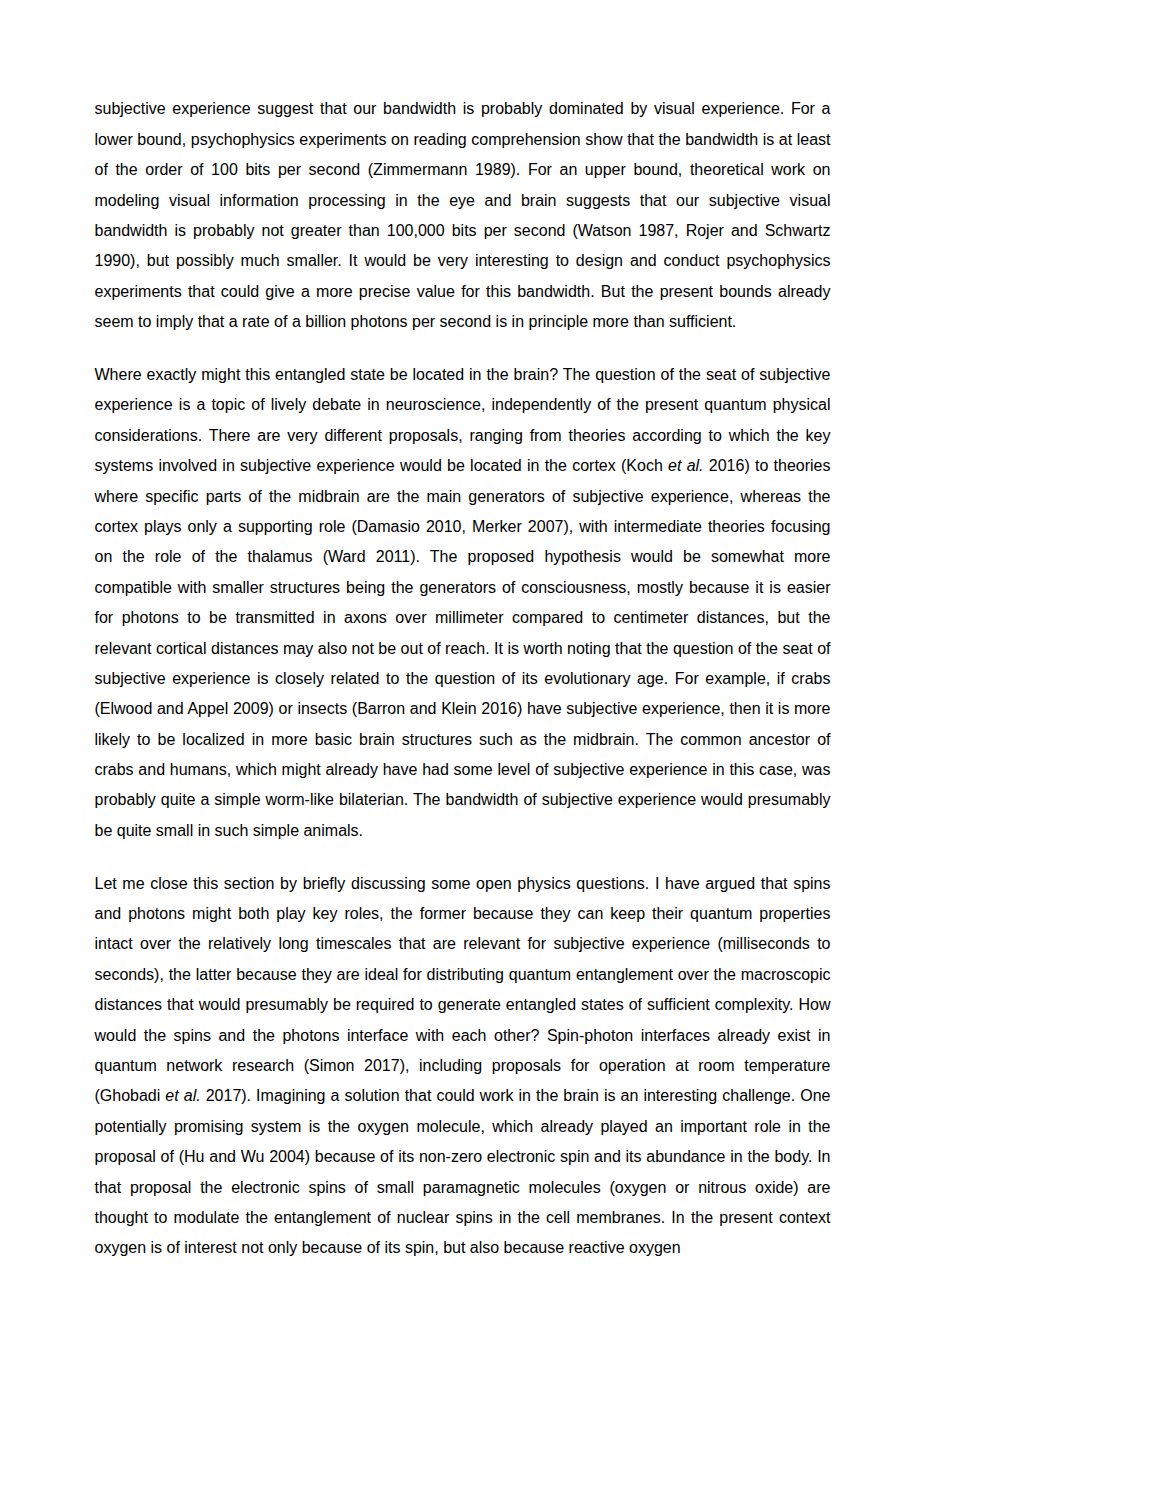subjective experience suggest that our bandwidth is probably dominated by visual experience. For a lower bound, psychophysics experiments on reading comprehension show that the bandwidth is at least of the order of 100 bits per second (Zimmermann 1989). For an upper bound, theoretical work on modeling visual information processing in the eye and brain suggests that our subjective visual bandwidth is probably not greater than 100,000 bits per second (Watson 1987, Rojer and Schwartz 1990), but possibly much smaller. It would be very interesting to design and conduct psychophysics experiments that could give a more precise value for this bandwidth. But the present bounds already seem to imply that a rate of a billion photons per second is in principle more than sufficient.
Where exactly might this entangled state be located in the brain? The question of the seat of subjective experience is a topic of lively debate in neuroscience, independently of the present quantum physical considerations. There are very different proposals, ranging from theories according to which the key systems involved in subjective experience would be located in the cortex (Koch et al. 2016) to theories where specific parts of the midbrain are the main generators of subjective experience, whereas the cortex plays only a supporting role (Damasio 2010, Merker 2007), with intermediate theories focusing on the role of the thalamus (Ward 2011). The proposed hypothesis would be somewhat more compatible with smaller structures being the generators of consciousness, mostly because it is easier for photons to be transmitted in axons over millimeter compared to centimeter distances, but the relevant cortical distances may also not be out of reach. It is worth noting that the question of the seat of subjective experience is closely related to the question of its evolutionary age. For example, if crabs (Elwood and Appel 2009) or insects (Barron and Klein 2016) have subjective experience, then it is more likely to be localized in more basic brain structures such as the midbrain. The common ancestor of crabs and humans, which might already have had some level of subjective experience in this case, was probably quite a simple worm-like bilaterian. The bandwidth of subjective experience would presumably be quite small in such simple animals.
Let me close this section by briefly discussing some open physics questions. I have argued that spins and photons might both play key roles, the former because they can keep their quantum properties intact over the relatively long timescales that are relevant for subjective experience (milliseconds to seconds), the latter because they are ideal for distributing quantum entanglement over the macroscopic distances that would presumably be required to generate entangled states of sufficient complexity. How would the spins and the photons interface with each other? Spin-photon interfaces already exist in quantum network research (Simon 2017), including proposals for operation at room temperature (Ghobadi et al. 2017). Imagining a solution that could work in the brain is an interesting challenge. One potentially promising system is the oxygen molecule, which already played an important role in the proposal of (Hu and Wu 2004) because of its non-zero electronic spin and its abundance in the body. In that proposal the electronic spins of small paramagnetic molecules (oxygen or nitrous oxide) are thought to modulate the entanglement of nuclear spins in the cell membranes. In the present context oxygen is of interest not only because of its spin, but also because reactive oxygen